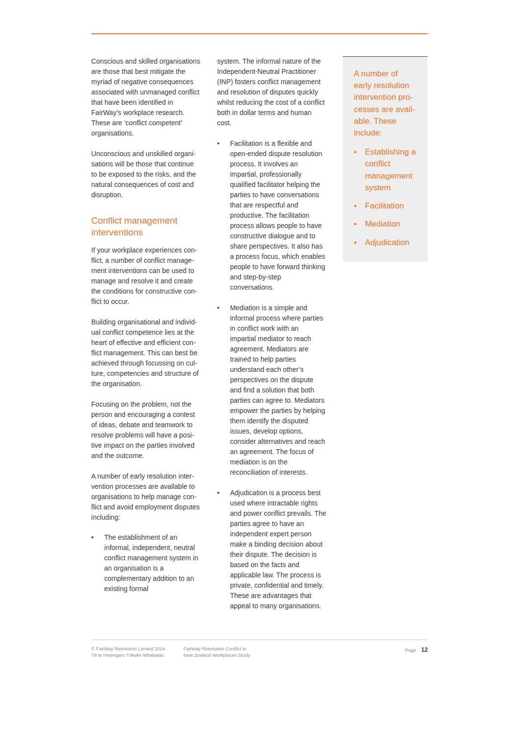Conscious and skilled organisations are those that best mitigate the myriad of negative consequences associated with unmanaged conflict that have been identified in FairWay’s workplace research. These are ‘conflict competent’ organisations.
Unconscious and unskilled organisations will be those that continue to be exposed to the risks, and the natural consequences of cost and disruption.
Conflict management interventions
If your workplace experiences conflict, a number of conflict management interventions can be used to manage and resolve it and create the conditions for constructive conflict to occur.
Building organisational and individual conflict competence lies at the heart of effective and efficient conflict management. This can best be achieved through focussing on culture, competencies and structure of the organisation.
Focusing on the problem, not the person and encouraging a contest of ideas, debate and teamwork to resolve problems will have a positive impact on the parties involved and the outcome.
A number of early resolution intervention processes are available to organisations to help manage conflict and avoid employment disputes including:
The establishment of an informal, independent, neutral conflict management system in an organisation is a complementary addition to an existing formal
system. The informal nature of the Independent-Neutral Practitioner (INP) fosters conflict management and resolution of disputes quickly whilst reducing the cost of a conflict both in dollar terms and human cost.
Facilitation is a flexible and open-ended dispute resolution process. It involves an impartial, professionally qualified facilitator helping the parties to have conversations that are respectful and productive. The facilitation process allows people to have constructive dialogue and to share perspectives. It also has a process focus, which enables people to have forward thinking and step-by-step conversations.
Mediation is a simple and informal process where parties in conflict work with an impartial mediator to reach agreement. Mediators are trained to help parties understand each other’s perspectives on the dispute and find a solution that both parties can agree to. Mediators empower the parties by helping them identify the disputed issues, develop options, consider alternatives and reach an agreement. The focus of mediation is on the reconciliation of interests.
Adjudication is a process best used where intractable rights and power conflict prevails. The parties agree to have an independent expert person make a binding decision about their dispute. The decision is based on the facts and applicable law. The process is private, confidential and timely. These are advantages that appeal to many organisations.
A number of early resolution intervention processes are available. These include:
Establishing a conflict management system
Facilitation
Mediation
Adjudication
© FairWay Resolution Limited 2014
Tā te Hinengaro Tōkeke Whakatau
FairWay Resolution Conflict in
New Zealand Workplaces Study
Page 12